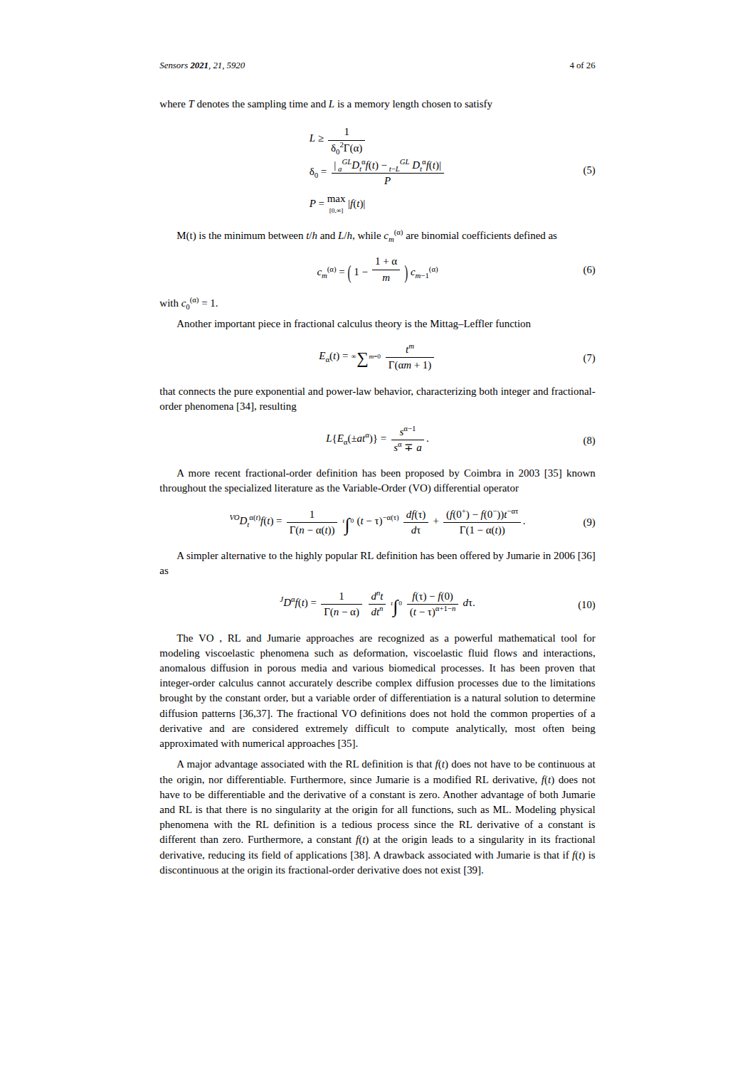Sensors 2021, 21, 5920 4 of 26
where T denotes the sampling time and L is a memory length chosen to satisfy
L ≥ 1 δ02Γ(α)
δ0 = | aGLDtαf(t) − t−LGL Dtαf(t)| P
P = max [0,∞] |f(t)|
(5)
M(t) is the minimum between t/h and L/h, while cm(α) are binomial coefficients defined as
cm(α) = ( 1 − 1 + α m ) cm−1(α)
(6)
with c0(α) = 1.
Another important piece in fractional calculus theory is the Mittag–Leffler function
Eα(t) = ∞∑m=0 tm Γ(αm + 1)
(7)
that connects the pure exponential and power-law behavior, characterizing both integer and fractional-order phenomena [34], resulting
L{Eα(±atα)} = sα−1 sα ∓ a .
(8)
A more recent fractional-order definition has been proposed by Coimbra in 2003 [35] known throughout the specialized literature as the Variable-Order (VO) differential operator
VODtα(t)f(t) = 1 Γ(n − α(t)) t∫0 (t − τ)−α(τ) df(τ) dτ + (f(0+) − f(0−))t−ατ Γ(1 − α(t)) .
(9)
A simpler alternative to the highly popular RL definition has been offered by Jumarie in 2006 [36] as
JDαf(t) = 1 Γ(n − α) dnt dtn t∫0 f(τ) − f(0) (t − τ)α+1−n dτ.
(10)
The VO , RL and Jumarie approaches are recognized as a powerful mathematical tool for modeling viscoelastic phenomena such as deformation, viscoelastic fluid flows and interactions, anomalous diffusion in porous media and various biomedical processes. It has been proven that integer-order calculus cannot accurately describe complex diffusion processes due to the limitations brought by the constant order, but a variable order of differentiation is a natural solution to determine diffusion patterns [36,37]. The fractional VO definitions does not hold the common properties of a derivative and are considered extremely difficult to compute analytically, most often being approximated with numerical approaches [35].
A major advantage associated with the RL definition is that f(t) does not have to be continuous at the origin, nor differentiable. Furthermore, since Jumarie is a modified RL derivative, f(t) does not have to be differentiable and the derivative of a constant is zero. Another advantage of both Jumarie and RL is that there is no singularity at the origin for all functions, such as ML. Modeling physical phenomena with the RL definition is a tedious process since the RL derivative of a constant is different than zero. Furthermore, a constant f(t) at the origin leads to a singularity in its fractional derivative, reducing its field of applications [38]. A drawback associated with Jumarie is that if f(t) is discontinuous at the origin its fractional-order derivative does not exist [39].